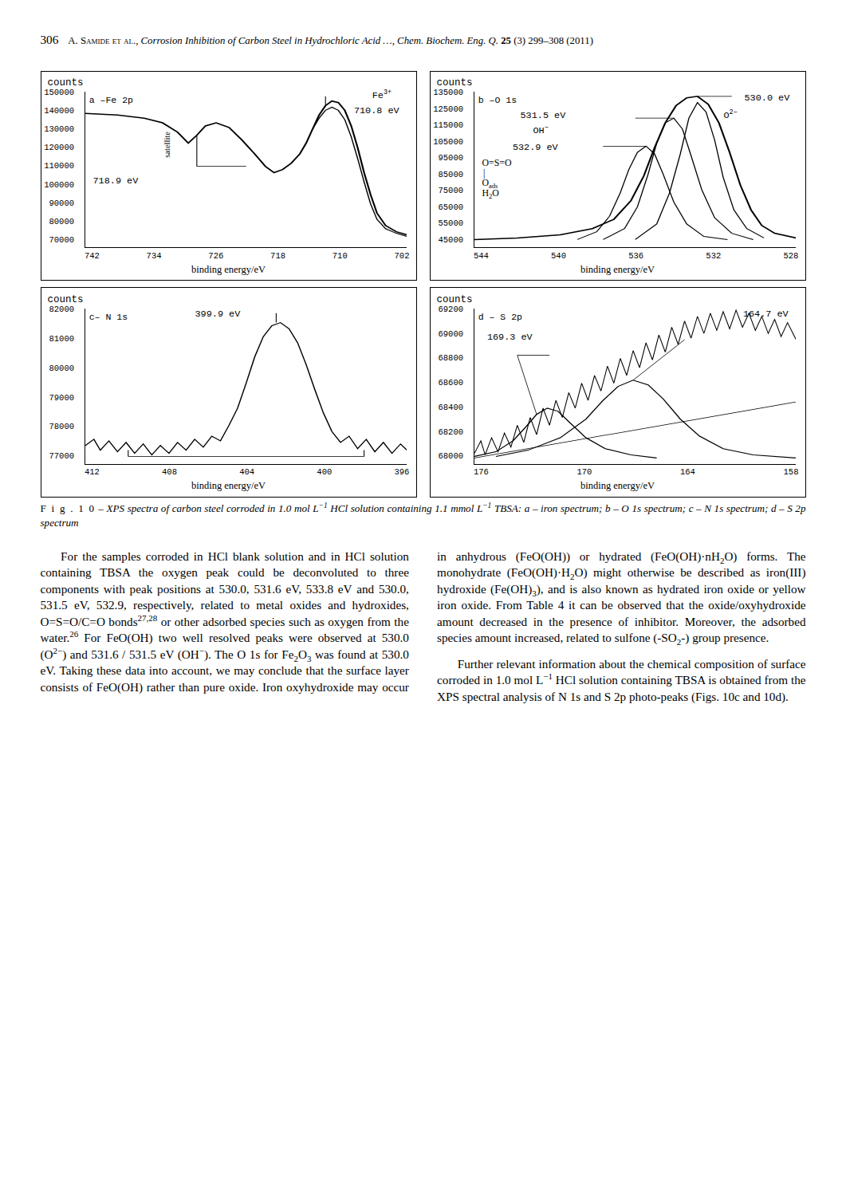306 A. Samide et al., Corrosion Inhibition of Carbon Steel in Hydrochloric Acid …, Chem. Biochem. Eng. Q. 25 (3) 299–308 (2011)
counts
150000 140000 130000 120000 110000 100000 90000 80000 70000
a –Fe 2p Fe3+ 710.8 eV satellite 718.9 eV
742734726718710702
binding energy/eV
counts
135000 125000 115000 105000 95000 85000 75000 65000 55000 45000
b –O 1s 530.0 eV O2− 531.5 eV OH− 532.9 eV O=S=O
|
Oads
H2O
544540536532528
binding energy/eV
counts
82000 81000 80000 79000 78000 77000
c– N 1s 399.9 eV
412408404400396
binding energy/eV
counts
69200 69000 68800 68600 68400 68200 68000
d – S 2p 164.7 eV 169.3 eV
176170164158
binding energy/eV
F i g . 1 0 – XPS spectra of carbon steel corroded in 1.0 mol L−1 HCl solution containing 1.1 mmol L−1 TBSA: a – iron spectrum; b – O 1s spectrum; c – N 1s spectrum; d – S 2p spectrum
For the samples corroded in HCl blank solution and in HCl solution containing TBSA the oxygen peak could be deconvoluted to three components with peak positions at 530.0, 531.6 eV, 533.8 eV and 530.0, 531.5 eV, 532.9, respectively, related to metal oxides and hydroxides, O=S=O/C=O bonds27,28 or other adsorbed species such as oxygen from the water.26 For FeO(OH) two well resolved peaks were observed at 530.0 (O2−) and 531.6 / 531.5 eV (OH−). The O 1s for Fe2O3 was found at 530.0 eV. Taking these data into account, we may conclude that the surface layer consists of FeO(OH) rather than pure oxide. Iron oxyhydroxide may occur in anhydrous (FeO(OH)) or hydrated (FeO(OH)·nH2O) forms. The monohydrate (FeO(OH)·H2O) might otherwise be described as iron(III) hydroxide (Fe(OH)3), and is also known as hydrated iron oxide or yellow iron oxide. From Table 4 it can be observed that the oxide/oxyhydroxide amount decreased in the presence of inhibitor. Moreover, the adsorbed species amount increased, related to sulfone (-SO2-) group presence.
Further relevant information about the chemical composition of surface corroded in 1.0 mol L−1 HCl solution containing TBSA is obtained from the XPS spectral analysis of N 1s and S 2p photo-peaks (Figs. 10c and 10d).